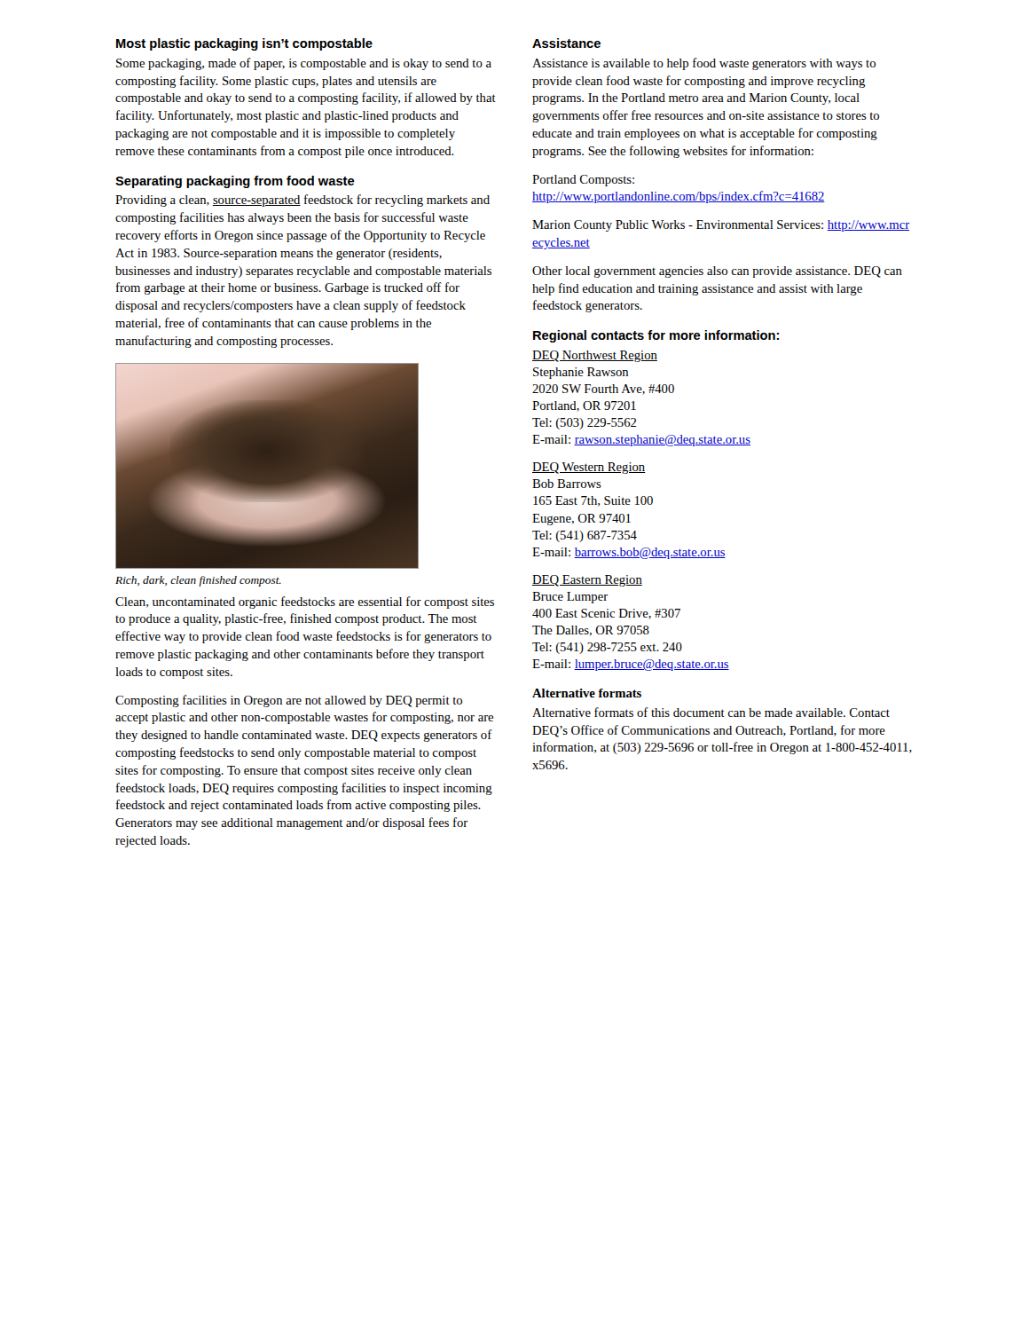Most plastic packaging isn’t compostable
Some packaging, made of paper, is compostable and is okay to send to a composting facility. Some plastic cups, plates and utensils are compostable and okay to send to a composting facility, if allowed by that facility. Unfortunately, most plastic and plastic-lined products and packaging are not compostable and it is impossible to completely remove these contaminants from a compost pile once introduced.
Separating packaging from food waste
Providing a clean, source-separated feedstock for recycling markets and composting facilities has always been the basis for successful waste recovery efforts in Oregon since passage of the Opportunity to Recycle Act in 1983. Source-separation means the generator (residents, businesses and industry) separates recyclable and compostable materials from garbage at their home or business. Garbage is trucked off for disposal and recyclers/composters have a clean supply of feedstock material, free of contaminants that can cause problems in the manufacturing and composting processes.
Rich, dark, clean finished compost.
Clean, uncontaminated organic feedstocks are essential for compost sites to produce a quality, plastic-free, finished compost product. The most effective way to provide clean food waste feedstocks is for generators to remove plastic packaging and other contaminants before they transport loads to compost sites.
Composting facilities in Oregon are not allowed by DEQ permit to accept plastic and other non-compostable wastes for composting, nor are they designed to handle contaminated waste. DEQ expects generators of composting feedstocks to send only compostable material to compost sites for composting. To ensure that compost sites receive only clean feedstock loads, DEQ requires composting facilities to inspect incoming feedstock and reject contaminated loads from active composting piles. Generators may see additional management and/or disposal fees for rejected loads.
Assistance
Assistance is available to help food waste generators with ways to provide clean food waste for composting and improve recycling programs. In the Portland metro area and Marion County, local governments offer free resources and on-site assistance to stores to educate and train employees on what is acceptable for composting programs. See the following websites for information:
Portland Composts:
http://www.portlandonline.com/bps/index.cfm?c=41682
Marion County Public Works - Environmental Services: http://www.mcrecycles.net
Other local government agencies also can provide assistance. DEQ can help find education and training assistance and assist with large feedstock generators.
Regional contacts for more information:
DEQ Northwest Region
Stephanie Rawson
2020 SW Fourth Ave, #400
Portland, OR 97201
Tel: (503) 229-5562
E-mail: rawson.stephanie@deq.state.or.us
DEQ Western Region
Bob Barrows
165 East 7th, Suite 100
Eugene, OR 97401
Tel: (541) 687-7354
E-mail: barrows.bob@deq.state.or.us
DEQ Eastern Region
Bruce Lumper
400 East Scenic Drive, #307
The Dalles, OR 97058
Tel: (541) 298-7255 ext. 240
E-mail: lumper.bruce@deq.state.or.us
Alternative formats
Alternative formats of this document can be made available. Contact DEQ’s Office of Communications and Outreach, Portland, for more information, at (503) 229-5696 or toll-free in Oregon at 1-800-452-4011, x5696.